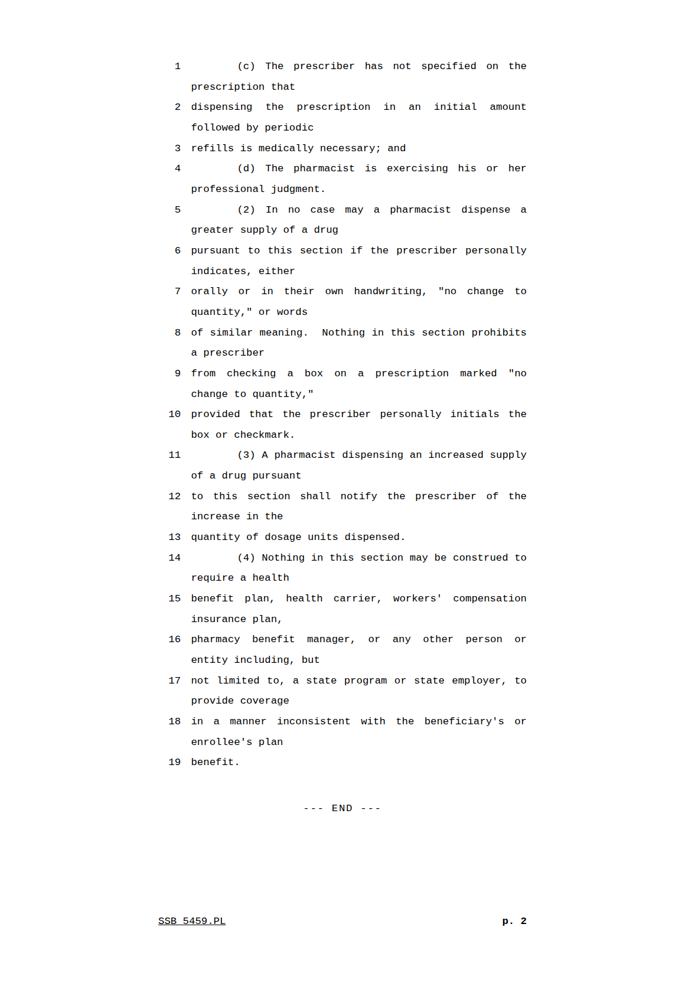(c) The prescriber has not specified on the prescription that
dispensing the prescription in an initial amount followed by periodic
refills is medically necessary; and
(d) The pharmacist is exercising his or her professional judgment.
(2) In no case may a pharmacist dispense a greater supply of a drug
pursuant to this section if the prescriber personally indicates, either
orally or in their own handwriting, "no change to quantity," or words
of similar meaning. Nothing in this section prohibits a prescriber
from checking a box on a prescription marked "no change to quantity,"
provided that the prescriber personally initials the box or checkmark.
(3) A pharmacist dispensing an increased supply of a drug pursuant
to this section shall notify the prescriber of the increase in the
quantity of dosage units dispensed.
(4) Nothing in this section may be construed to require a health
benefit plan, health carrier, workers' compensation insurance plan,
pharmacy benefit manager, or any other person or entity including, but
not limited to, a state program or state employer, to provide coverage
in a manner inconsistent with the beneficiary's or enrollee's plan
benefit.
--- END ---
SSB 5459.PL p. 2